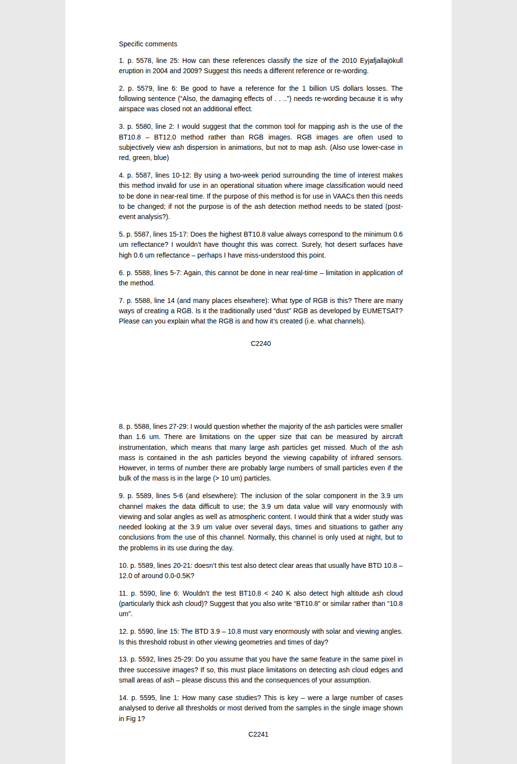Specific comments
1. p. 5578, line 25: How can these references classify the size of the 2010 Eyjafjallajökull eruption in 2004 and 2009? Suggest this needs a different reference or re-wording.
2. p. 5579, line 6: Be good to have a reference for the 1 billion US dollars losses. The following sentence (“Also, the damaging effects of . . ..”) needs re-wording because it is why airspace was closed not an additional effect.
3. p. 5580, line 2: I would suggest that the common tool for mapping ash is the use of the BT10.8 – BT12.0 method rather than RGB images. RGB images are often used to subjectively view ash dispersion in animations, but not to map ash. (Also use lower-case in red, green, blue)
4. p. 5587, lines 10-12: By using a two-week period surrounding the time of interest makes this method invalid for use in an operational situation where image classification would need to be done in near-real time. If the purpose of this method is for use in VAACs then this needs to be changed; if not the purpose is of the ash detection method needs to be stated (post-event analysis?).
5. p. 5587, lines 15-17: Does the highest BT10.8 value always correspond to the minimum 0.6 um reflectance? I wouldn’t have thought this was correct. Surely, hot desert surfaces have high 0.6 um reflectance – perhaps I have miss-understood this point.
6. p. 5588, lines 5-7: Again, this cannot be done in near real-time – limitation in application of the method.
7. p. 5588, line 14 (and many places elsewhere): What type of RGB is this? There are many ways of creating a RGB. Is it the traditionally used “dust” RGB as developed by EUMETSAT? Please can you explain what the RGB is and how it’s created (i.e. what channels).
C2240
8. p. 5588, lines 27-29: I would question whether the majority of the ash particles were smaller than 1.6 um. There are limitations on the upper size that can be measured by aircraft instrumentation, which means that many large ash particles get missed. Much of the ash mass is contained in the ash particles beyond the viewing capability of infrared sensors. However, in terms of number there are probably large numbers of small particles even if the bulk of the mass is in the large (> 10 um) particles.
9. p. 5589, lines 5-6 (and elsewhere): The inclusion of the solar component in the 3.9 um channel makes the data difficult to use; the 3.9 um data value will vary enormously with viewing and solar angles as well as atmospheric content. I would think that a wider study was needed looking at the 3.9 um value over several days, times and situations to gather any conclusions from the use of this channel. Normally, this channel is only used at night, but to the problems in its use during the day.
10. p. 5589, lines 20-21: doesn’t this test also detect clear areas that usually have BTD 10.8 – 12.0 of around 0.0-0.5K?
11. p. 5590, line 6: Wouldn’t the test BT10.8 < 240 K also detect high altitude ash cloud (particularly thick ash cloud)? Suggest that you also write “BT10.8” or similar rather than “10.8 um”.
12. p. 5590, line 15: The BTD 3.9 – 10.8 must vary enormously with solar and viewing angles. Is this threshold robust in other viewing geometries and times of day?
13. p. 5592, lines 25-29: Do you assume that you have the same feature in the same pixel in three successive images? If so, this must place limitations on detecting ash cloud edges and small areas of ash – please discuss this and the consequences of your assumption.
14. p. 5595, line 1: How many case studies? This is key – were a large number of cases analysed to derive all thresholds or most derived from the samples in the single image shown in Fig 1?
C2241